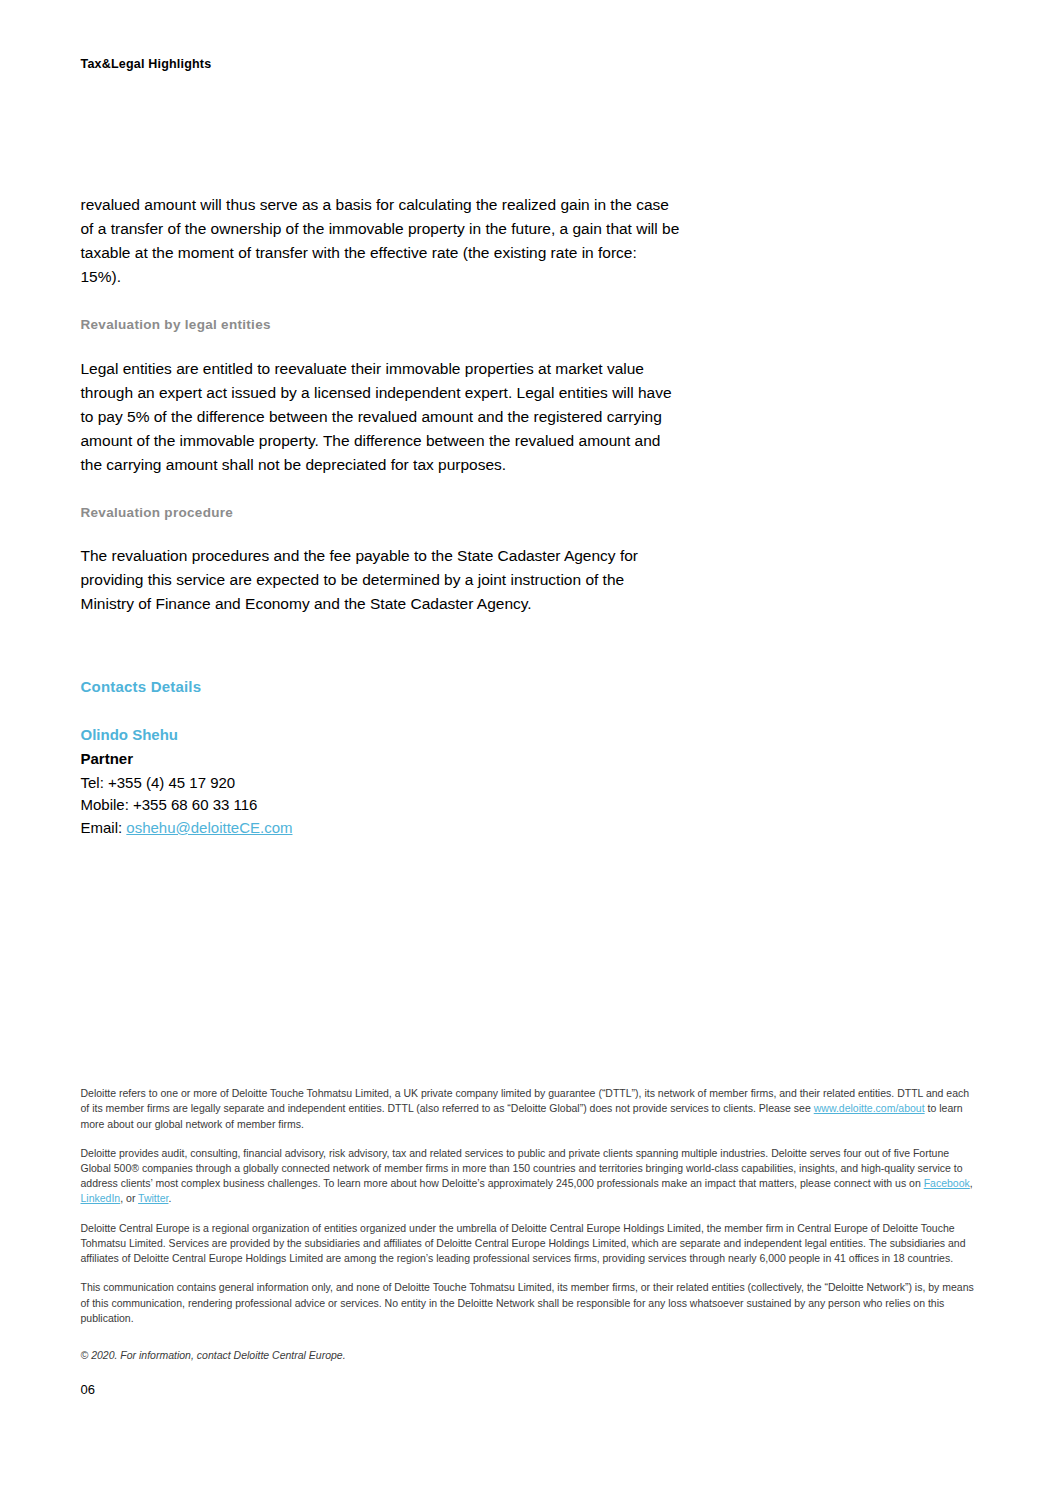Tax&Legal Highlights
revalued amount will thus serve as a basis for calculating the realized gain in the case of a transfer of the ownership of the immovable property in the future, a gain that will be taxable at the moment of transfer with the effective rate (the existing rate in force: 15%).
Revaluation by legal entities
Legal entities are entitled to reevaluate their immovable properties at market value through an expert act issued by a licensed independent expert. Legal entities will have to pay 5% of the difference between the revalued amount and the registered carrying amount of the immovable property. The difference between the revalued amount and the carrying amount shall not be depreciated for tax purposes.
Revaluation procedure
The revaluation procedures and the fee payable to the State Cadaster Agency for providing this service are expected to be determined by a joint instruction of the Ministry of Finance and Economy and the State Cadaster Agency.
Contacts Details
Olindo Shehu
Partner
Tel: +355 (4) 45 17 920
Mobile: +355 68 60 33 116
Email: oshehu@deloitteCE.com
Deloitte refers to one or more of Deloitte Touche Tohmatsu Limited, a UK private company limited by guarantee (“DTTL”), its network of member firms, and their related entities. DTTL and each of its member firms are legally separate and independent entities. DTTL (also referred to as “Deloitte Global”) does not provide services to clients. Please see www.deloitte.com/about to learn more about our global network of member firms.
Deloitte provides audit, consulting, financial advisory, risk advisory, tax and related services to public and private clients spanning multiple industries. Deloitte serves four out of five Fortune Global 500® companies through a globally connected network of member firms in more than 150 countries and territories bringing world-class capabilities, insights, and high-quality service to address clients’ most complex business challenges. To learn more about how Deloitte’s approximately 245,000 professionals make an impact that matters, please connect with us on Facebook, LinkedIn, or Twitter.
Deloitte Central Europe is a regional organization of entities organized under the umbrella of Deloitte Central Europe Holdings Limited, the member firm in Central Europe of Deloitte Touche Tohmatsu Limited. Services are provided by the subsidiaries and affiliates of Deloitte Central Europe Holdings Limited, which are separate and independent legal entities. The subsidiaries and affiliates of Deloitte Central Europe Holdings Limited are among the region’s leading professional services firms, providing services through nearly 6,000 people in 41 offices in 18 countries.
This communication contains general information only, and none of Deloitte Touche Tohmatsu Limited, its member firms, or their related entities (collectively, the “Deloitte Network”) is, by means of this communication, rendering professional advice or services. No entity in the Deloitte Network shall be responsible for any loss whatsoever sustained by any person who relies on this publication.
© 2020. For information, contact Deloitte Central Europe.
06